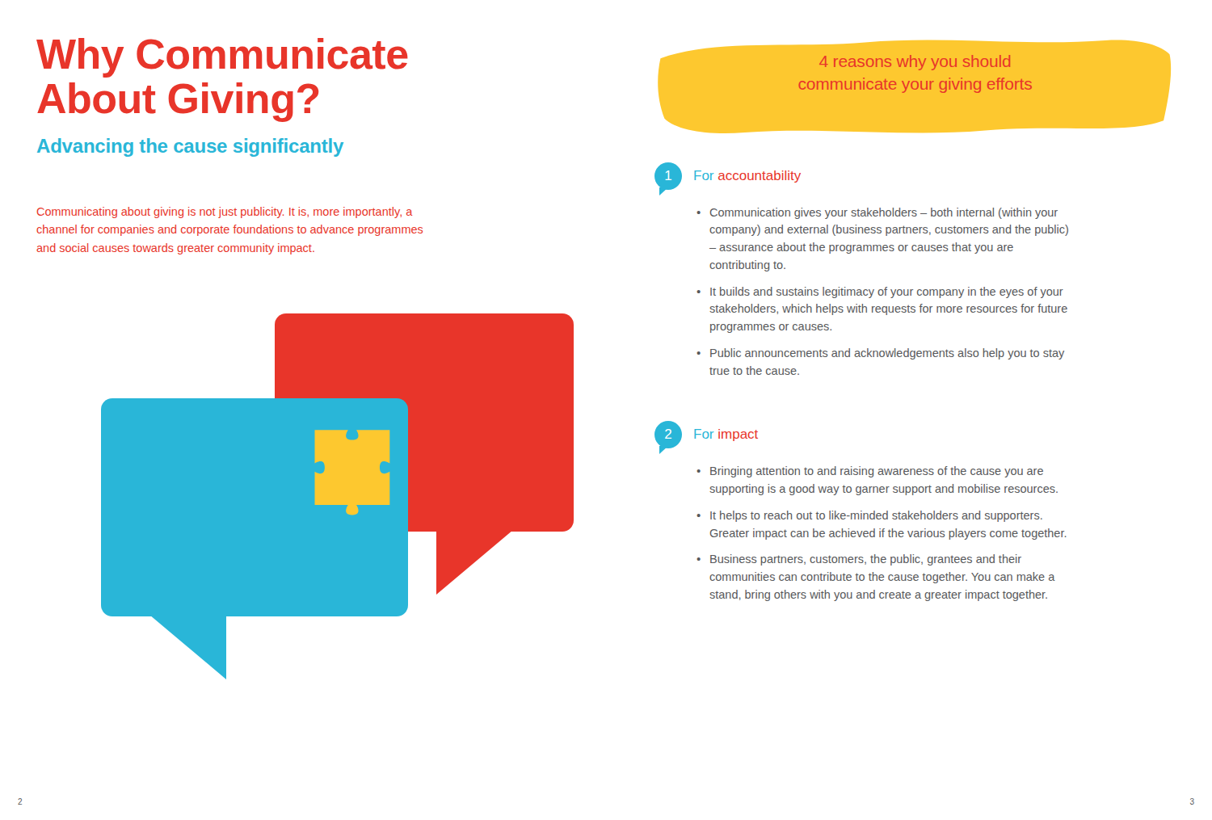Why Communicate
About Giving?
Advancing the cause significantly
Communicating about giving is not just publicity. It is, more importantly, a channel for companies and corporate foundations to advance programmes and social causes towards greater community impact.
2
4 reasons why you should
communicate your giving efforts
1
For accountability
Communication gives your stakeholders – both internal (within your company) and external (business partners, customers and the public) – assurance about the programmes or causes that you are contributing to.
It builds and sustains legitimacy of your company in the eyes of your stakeholders, which helps with requests for more resources for future programmes or causes.
Public announcements and acknowledgements also help you to stay true to the cause.
2
For impact
Bringing attention to and raising awareness of the cause you are supporting is a good way to garner support and mobilise resources.
It helps to reach out to like-minded stakeholders and supporters. Greater impact can be achieved if the various players come together.
Business partners, customers, the public, grantees and their communities can contribute to the cause together. You can make a stand, bring others with you and create a greater impact together.
3